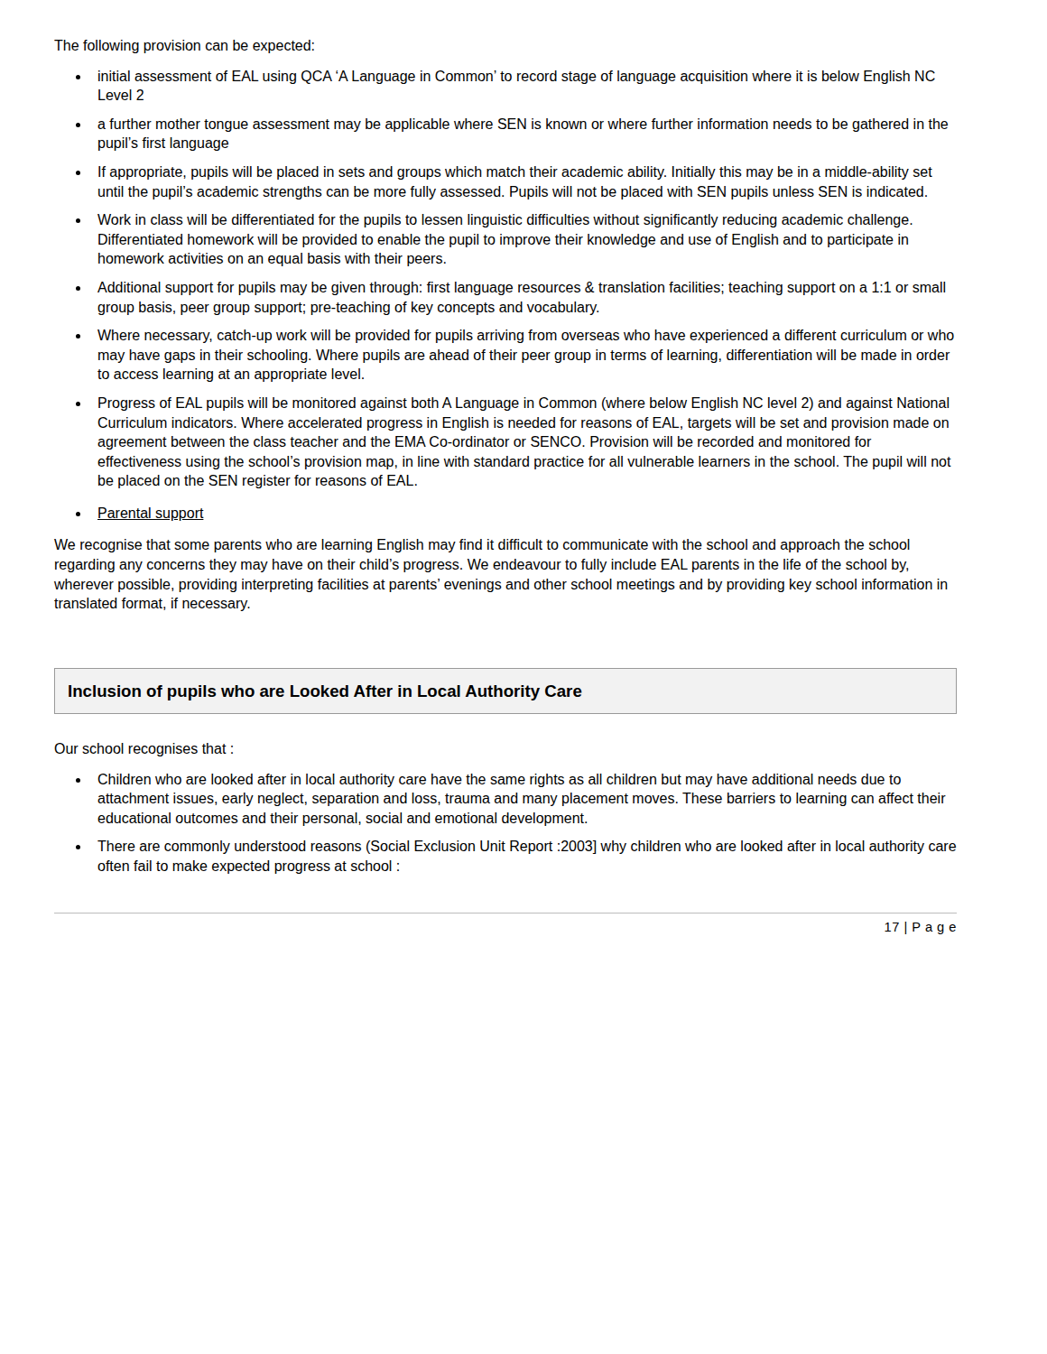The following provision can be expected:
initial assessment of EAL using QCA ‘A Language in Common’ to record stage of language acquisition where it is below English NC Level 2
a further mother tongue assessment may be applicable where SEN is known or where further information needs to be gathered in the pupil’s first language
If appropriate, pupils will be placed in sets and groups which match their academic ability. Initially this may be in a middle-ability set until the pupil’s academic strengths can be more fully assessed. Pupils will not be placed with SEN pupils unless SEN is indicated.
Work in class will be differentiated for the pupils to lessen linguistic difficulties without significantly reducing academic challenge. Differentiated homework will be provided to enable the pupil to improve their knowledge and use of English and to participate in homework activities on an equal basis with their peers.
Additional support for pupils may be given through: first language resources & translation facilities; teaching support on a 1:1 or small group basis, peer group support; pre-teaching of key concepts and vocabulary.
Where necessary, catch-up work will be provided for pupils arriving from overseas who have experienced a different curriculum or who may have gaps in their schooling. Where pupils are ahead of their peer group in terms of learning, differentiation will be made in order to access learning at an appropriate level.
Progress of EAL pupils will be monitored against both A Language in Common (where below English NC level 2) and against National Curriculum indicators. Where accelerated progress in English is needed for reasons of EAL, targets will be set and provision made on agreement between the class teacher and the EMA Co-ordinator or SENCO. Provision will be recorded and monitored for effectiveness using the school’s provision map, in line with standard practice for all vulnerable learners in the school. The pupil will not be placed on the SEN register for reasons of EAL.
Parental support
We recognise that some parents who are learning English may find it difficult to communicate with the school and approach the school regarding any concerns they may have on their child’s progress. We endeavour to fully include EAL parents in the life of the school by, wherever possible, providing interpreting facilities at parents’ evenings and other school meetings and by providing key school information in translated format, if necessary.
Inclusion of pupils who are Looked After in Local Authority Care
Our school recognises that :
Children who are looked after in local authority care have the same rights as all children but may have additional needs due to attachment issues, early neglect, separation and loss, trauma and many placement moves. These barriers to learning can affect their educational outcomes and their personal, social and emotional development.
There are commonly understood reasons (Social Exclusion Unit Report :2003] why children who are looked after in local authority care often fail to make expected progress at school :
17 | P a g e